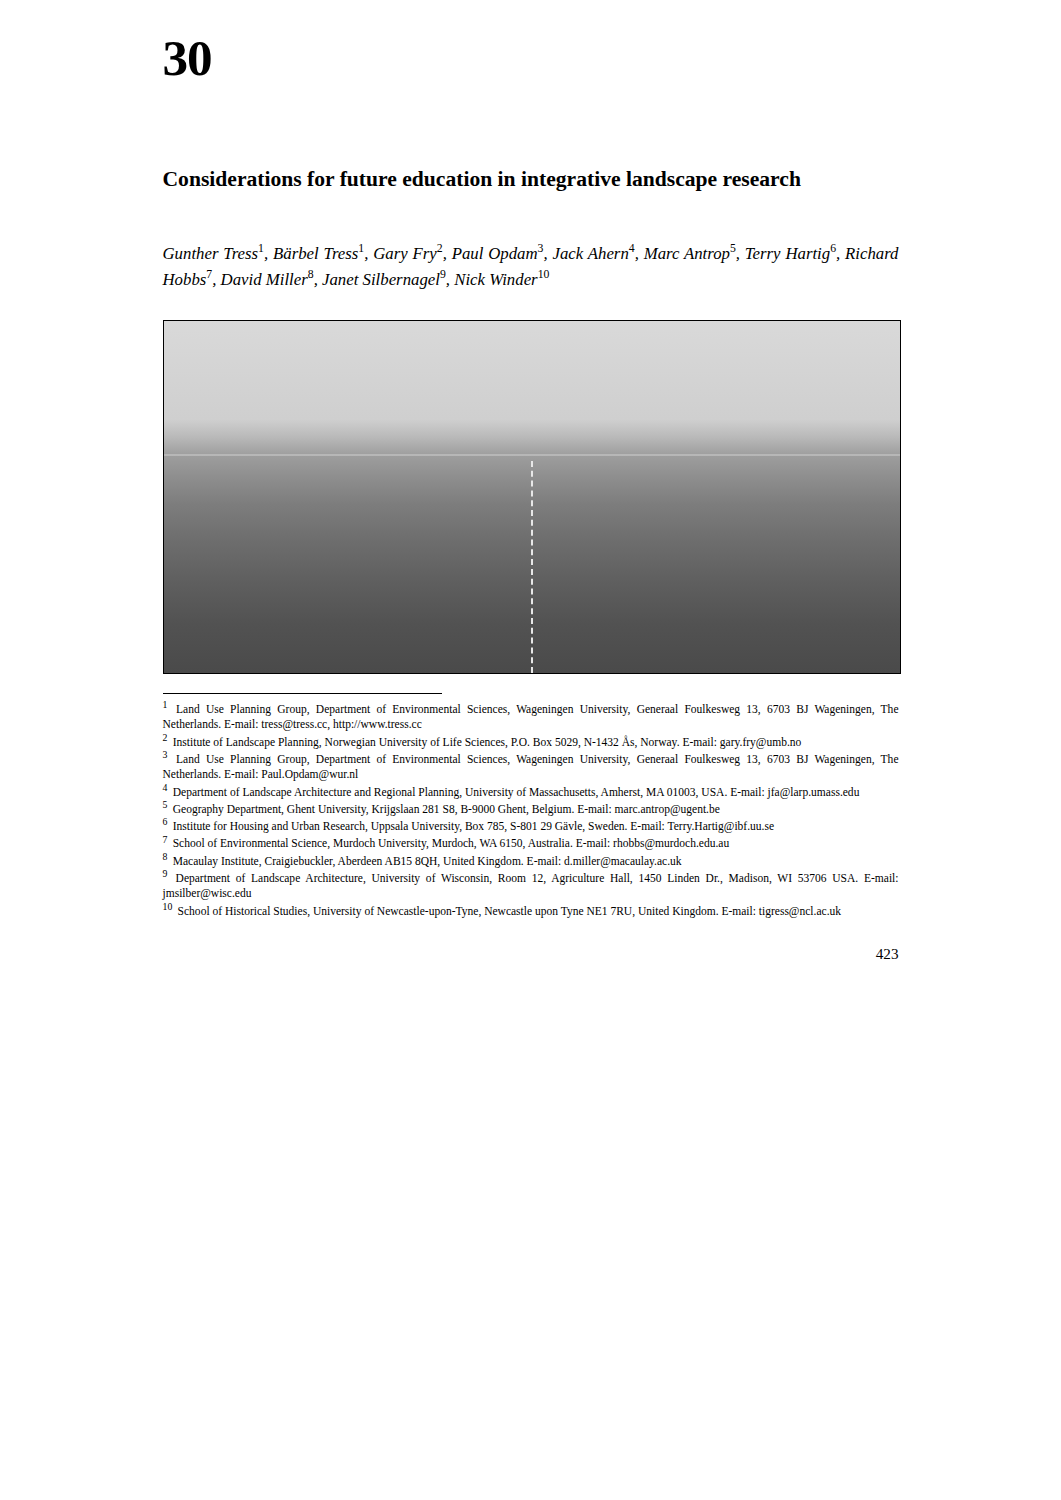30
Considerations for future education in integrative landscape research
Gunther Tress1, Bärbel Tress1, Gary Fry2, Paul Opdam3, Jack Ahern4, Marc Antrop5, Terry Hartig6, Richard Hobbs7, David Miller8, Janet Silbernagel9, Nick Winder10
1 Land Use Planning Group, Department of Environmental Sciences, Wageningen University, Generaal Foulkesweg 13, 6703 BJ Wageningen, The Netherlands. E-mail: tress@tress.cc, http://www.tress.cc
2 Institute of Landscape Planning, Norwegian University of Life Sciences, P.O. Box 5029, N-1432 Ås, Norway. E-mail: gary.fry@umb.no
3 Land Use Planning Group, Department of Environmental Sciences, Wageningen University, Generaal Foulkesweg 13, 6703 BJ Wageningen, The Netherlands. E-mail: Paul.Opdam@wur.nl
4 Department of Landscape Architecture and Regional Planning, University of Massachusetts, Amherst, MA 01003, USA. E-mail: jfa@larp.umass.edu
5 Geography Department, Ghent University, Krijgslaan 281 S8, B-9000 Ghent, Belgium. E-mail: marc.antrop@ugent.be
6 Institute for Housing and Urban Research, Uppsala University, Box 785, S-801 29 Gävle, Sweden. E-mail: Terry.Hartig@ibf.uu.se
7 School of Environmental Science, Murdoch University, Murdoch, WA 6150, Australia. E-mail: rhobbs@murdoch.edu.au
8 Macaulay Institute, Craigiebuckler, Aberdeen AB15 8QH, United Kingdom. E-mail: d.miller@macaulay.ac.uk
9 Department of Landscape Architecture, University of Wisconsin, Room 12, Agriculture Hall, 1450 Linden Dr., Madison, WI 53706 USA. E-mail: jmsilber@wisc.edu
10 School of Historical Studies, University of Newcastle-upon-Tyne, Newcastle upon Tyne NE1 7RU, United Kingdom. E-mail: tigress@ncl.ac.uk
423